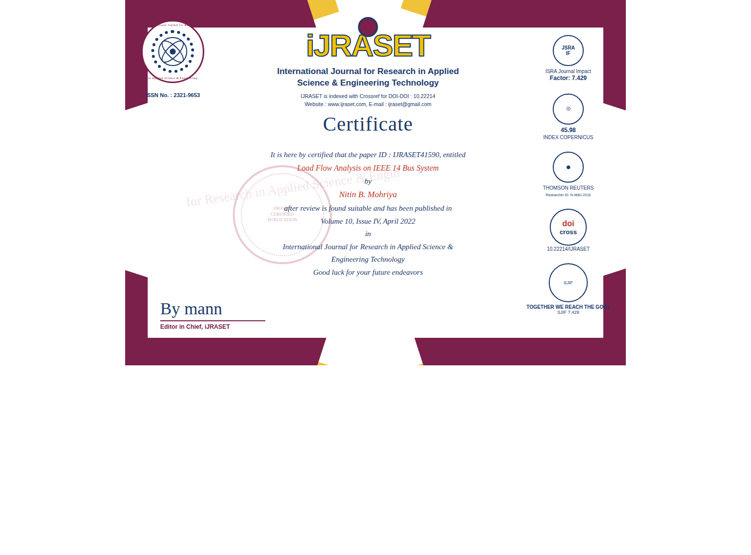International Journal for Research
in Applied Science & Engineering
ISSN No. : 2321-9653
i JRASET
International Journal for Research in Applied
Science & Engineering Technology
IJRASET is indexed with Crossref for DOI-DOI : 10.22214
Website : www.ijraset.com, E-mail : ijraset@gmail.com
Certificate
It is here by certified that the paper ID : IJRASET41590, entitled
Load Flow Analysis on IEEE 14 Bus System
by
Nitin B. Mohriya
after review is found suitable and has been published in
Volume 10, Issue IV, April 2022
in
International Journal for Research in Applied Science &
Engineering Technology
Good luck for your future endeavors
for Research in Applied Science & Engin
IJRASET
CERTIFIED
PUBLICATION
JSRA
IF
ISRA Journal Impact
Factor: 7.429
☉
45.98
INDEX COPERNICUS
✺
THOMSON REUTERS
Researcher ID: N-9681-2016
doi
cross
10.22214/IJRASET
SJIF
TOGETHER WE REACH THE GOAL
SJIF 7.429
By mann
Editor in Chief, iJRASET